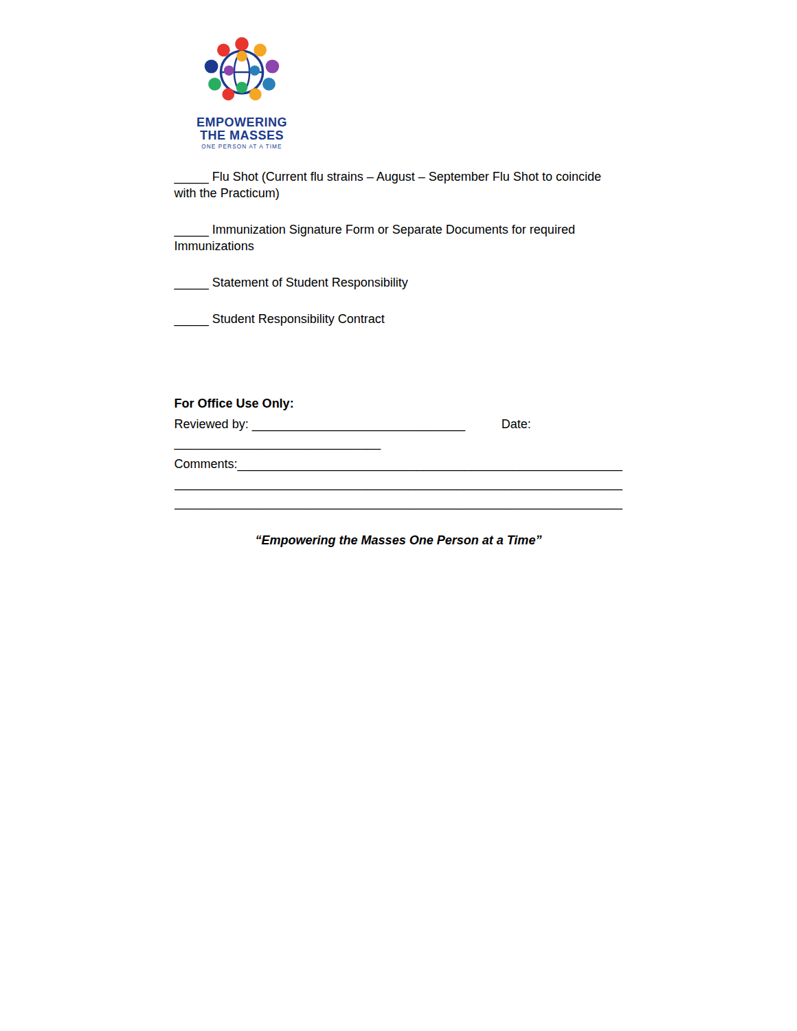EMPOWERING
THE MASSES
ONE PERSON AT A TIME
_____ Flu Shot (Current flu strains – August – September Flu Shot to coincide with the Practicum)
_____ Immunization Signature Form or Separate Documents for required Immunizations
_____ Statement of Student Responsibility
_____ Student Responsibility Contract
For Office Use Only:
Reviewed by: _______________________________ Date: ______________________________
Comments:_______________________________________________________________________________________
_______________________________________________________________________________________________
_______________________________________________________________________________________________
“Empowering the Masses One Person at a Time”